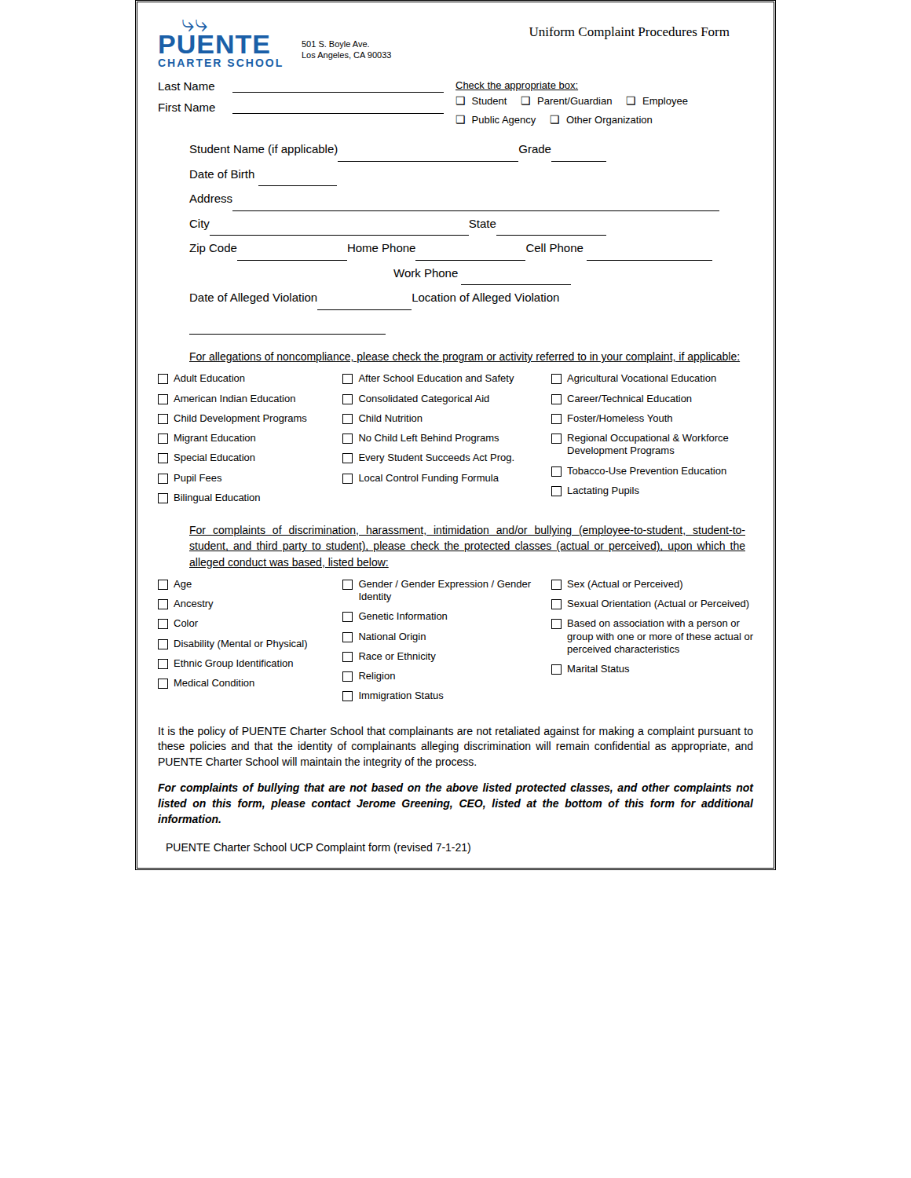⤷⤷
PUENTE
CHARTER SCHOOL
501 S. Boyle Ave.
Los Angeles, CA 90033
Uniform Complaint Procedures Form
Last Name
First Name
Check the appropriate box:
❑ Student ❑ Parent/Guardian ❑ Employee
❑ Public Agency ❑ Other Organization
Student Name (if applicable) Grade
Date of Birth
Address
City State
Zip Code Home Phone Cell Phone
Work Phone
Date of Alleged Violation Location of Alleged Violation
For allegations of noncompliance, please check the program or activity referred to in your complaint, if applicable:
Adult Education
American Indian Education
Child Development Programs
Migrant Education
Special Education
Pupil Fees
Bilingual Education
After School Education and Safety
Consolidated Categorical Aid
Child Nutrition
No Child Left Behind Programs
Every Student Succeeds Act Prog.
Local Control Funding Formula
Agricultural Vocational Education
Career/Technical Education
Foster/Homeless Youth
Regional Occupational & Workforce Development Programs
Tobacco-Use Prevention Education
Lactating Pupils
For complaints of discrimination, harassment, intimidation and/or bullying (employee-to-student, student-to-student, and third party to student), please check the protected classes (actual or perceived), upon which the alleged conduct was based, listed below:
Age
Ancestry
Color
Disability (Mental or Physical)
Ethnic Group Identification
Medical Condition
Gender / Gender Expression / Gender Identity
Genetic Information
National Origin
Race or Ethnicity
Religion
Immigration Status
Sex (Actual or Perceived)
Sexual Orientation (Actual or Perceived)
Based on association with a person or group with one or more of these actual or perceived characteristics
Marital Status
It is the policy of PUENTE Charter School that complainants are not retaliated against for making a complaint pursuant to these policies and that the identity of complainants alleging discrimination will remain confidential as appropriate, and PUENTE Charter School will maintain the integrity of the process.
For complaints of bullying that are not based on the above listed protected classes, and other complaints not listed on this form, please contact Jerome Greening, CEO, listed at the bottom of this form for additional information.
PUENTE Charter School UCP Complaint form (revised 7-1-21)